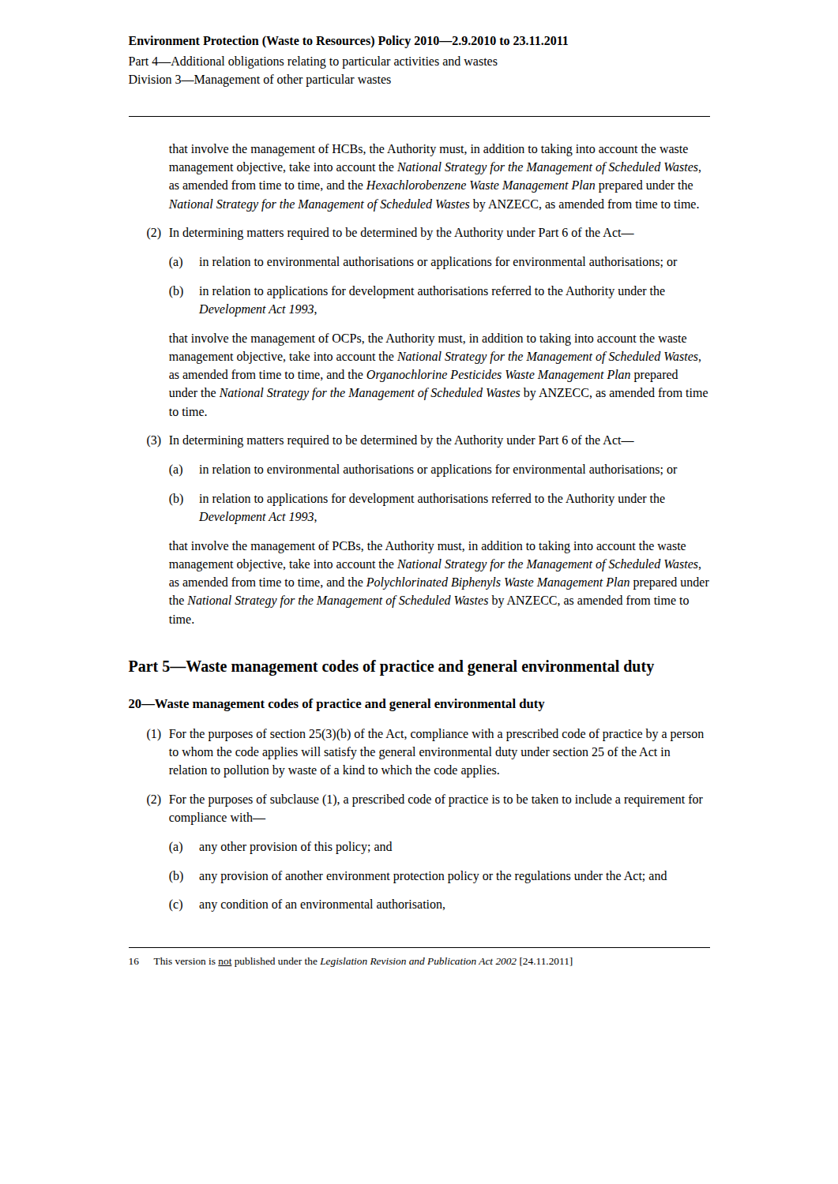Environment Protection (Waste to Resources) Policy 2010—2.9.2010 to 23.11.2011
Part 4—Additional obligations relating to particular activities and wastes
Division 3—Management of other particular wastes
that involve the management of HCBs, the Authority must, in addition to taking into account the waste management objective, take into account the National Strategy for the Management of Scheduled Wastes, as amended from time to time, and the Hexachlorobenzene Waste Management Plan prepared under the National Strategy for the Management of Scheduled Wastes by ANZECC, as amended from time to time.
(2) In determining matters required to be determined by the Authority under Part 6 of the Act—
(a) in relation to environmental authorisations or applications for environmental authorisations; or
(b) in relation to applications for development authorisations referred to the Authority under the Development Act 1993,
that involve the management of OCPs, the Authority must, in addition to taking into account the waste management objective, take into account the National Strategy for the Management of Scheduled Wastes, as amended from time to time, and the Organochlorine Pesticides Waste Management Plan prepared under the National Strategy for the Management of Scheduled Wastes by ANZECC, as amended from time to time.
(3) In determining matters required to be determined by the Authority under Part 6 of the Act—
(a) in relation to environmental authorisations or applications for environmental authorisations; or
(b) in relation to applications for development authorisations referred to the Authority under the Development Act 1993,
that involve the management of PCBs, the Authority must, in addition to taking into account the waste management objective, take into account the National Strategy for the Management of Scheduled Wastes, as amended from time to time, and the Polychlorinated Biphenyls Waste Management Plan prepared under the National Strategy for the Management of Scheduled Wastes by ANZECC, as amended from time to time.
Part 5—Waste management codes of practice and general environmental duty
20—Waste management codes of practice and general environmental duty
(1) For the purposes of section 25(3)(b) of the Act, compliance with a prescribed code of practice by a person to whom the code applies will satisfy the general environmental duty under section 25 of the Act in relation to pollution by waste of a kind to which the code applies.
(2) For the purposes of subclause (1), a prescribed code of practice is to be taken to include a requirement for compliance with—
(a) any other provision of this policy; and
(b) any provision of another environment protection policy or the regulations under the Act; and
(c) any condition of an environmental authorisation,
16 This version is not published under the Legislation Revision and Publication Act 2002 [24.11.2011]